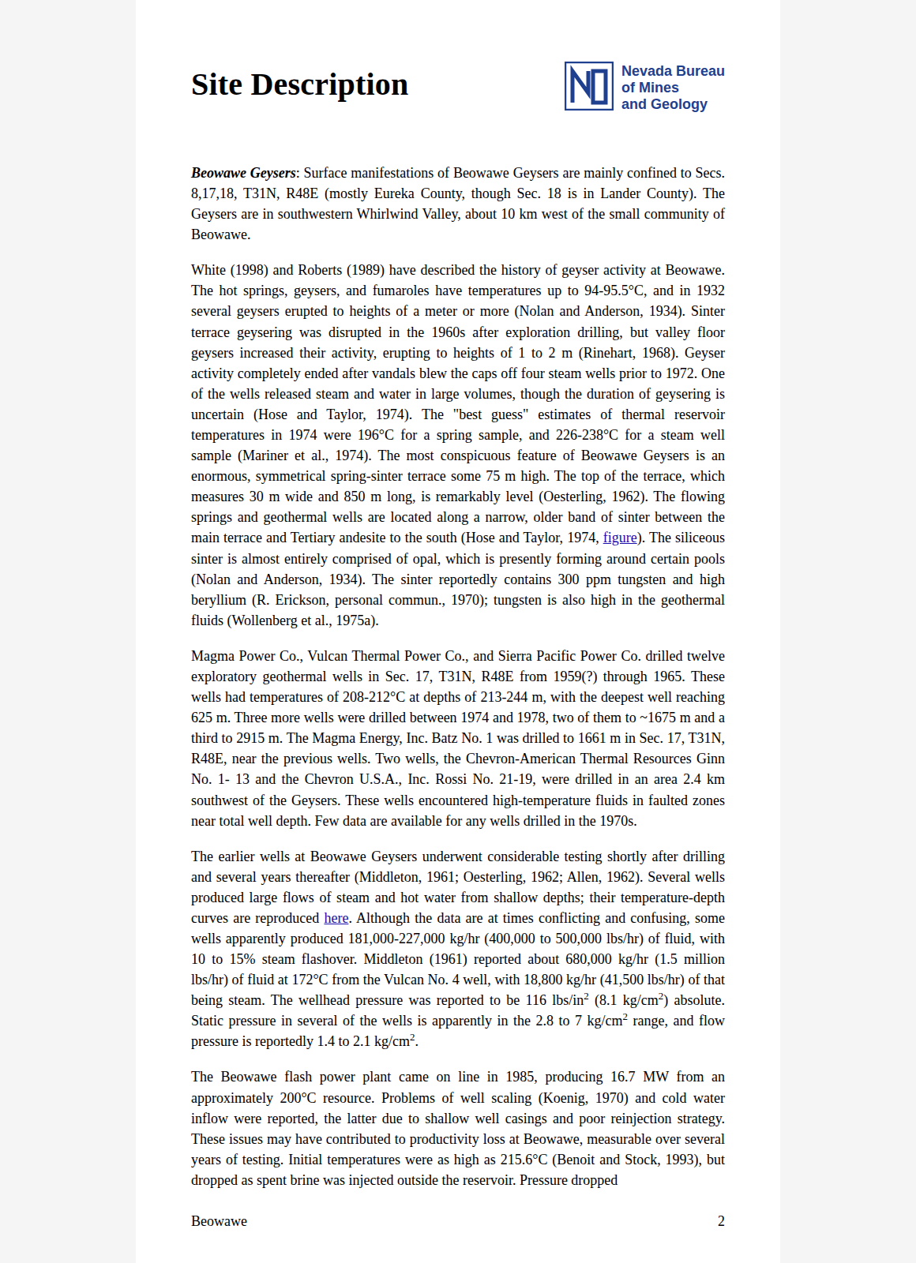Nevada Bureau
of Mines
and Geology
Site Description
Beowawe Geysers: Surface manifestations of Beowawe Geysers are mainly confined to Secs. 8,17,18, T31N, R48E (mostly Eureka County, though Sec. 18 is in Lander County). The Geysers are in southwestern Whirlwind Valley, about 10 km west of the small community of Beowawe.
White (1998) and Roberts (1989) have described the history of geyser activity at Beowawe. The hot springs, geysers, and fumaroles have temperatures up to 94-95.5°C, and in 1932 several geysers erupted to heights of a meter or more (Nolan and Anderson, 1934). Sinter terrace geysering was disrupted in the 1960s after exploration drilling, but valley floor geysers increased their activity, erupting to heights of 1 to 2 m (Rinehart, 1968). Geyser activity completely ended after vandals blew the caps off four steam wells prior to 1972. One of the wells released steam and water in large volumes, though the duration of geysering is uncertain (Hose and Taylor, 1974). The "best guess" estimates of thermal reservoir temperatures in 1974 were 196°C for a spring sample, and 226-238°C for a steam well sample (Mariner et al., 1974). The most conspicuous feature of Beowawe Geysers is an enormous, symmetrical spring-sinter terrace some 75 m high. The top of the terrace, which measures 30 m wide and 850 m long, is remarkably level (Oesterling, 1962). The flowing springs and geothermal wells are located along a narrow, older band of sinter between the main terrace and Tertiary andesite to the south (Hose and Taylor, 1974, figure). The siliceous sinter is almost entirely comprised of opal, which is presently forming around certain pools (Nolan and Anderson, 1934). The sinter reportedly contains 300 ppm tungsten and high beryllium (R. Erickson, personal commun., 1970); tungsten is also high in the geothermal fluids (Wollenberg et al., 1975a).
Magma Power Co., Vulcan Thermal Power Co., and Sierra Pacific Power Co. drilled twelve exploratory geothermal wells in Sec. 17, T31N, R48E from 1959(?) through 1965. These wells had temperatures of 208-212°C at depths of 213-244 m, with the deepest well reaching 625 m. Three more wells were drilled between 1974 and 1978, two of them to ~1675 m and a third to 2915 m. The Magma Energy, Inc. Batz No. 1 was drilled to 1661 m in Sec. 17, T31N, R48E, near the previous wells. Two wells, the Chevron-American Thermal Resources Ginn No. 1- 13 and the Chevron U.S.A., Inc. Rossi No. 21-19, were drilled in an area 2.4 km southwest of the Geysers. These wells encountered high-temperature fluids in faulted zones near total well depth. Few data are available for any wells drilled in the 1970s.
The earlier wells at Beowawe Geysers underwent considerable testing shortly after drilling and several years thereafter (Middleton, 1961; Oesterling, 1962; Allen, 1962). Several wells produced large flows of steam and hot water from shallow depths; their temperature-depth curves are reproduced here. Although the data are at times conflicting and confusing, some wells apparently produced 181,000-227,000 kg/hr (400,000 to 500,000 lbs/hr) of fluid, with 10 to 15% steam flashover. Middleton (1961) reported about 680,000 kg/hr (1.5 million lbs/hr) of fluid at 172°C from the Vulcan No. 4 well, with 18,800 kg/hr (41,500 lbs/hr) of that being steam. The wellhead pressure was reported to be 116 lbs/in2 (8.1 kg/cm2) absolute. Static pressure in several of the wells is apparently in the 2.8 to 7 kg/cm2 range, and flow pressure is reportedly 1.4 to 2.1 kg/cm2.
The Beowawe flash power plant came on line in 1985, producing 16.7 MW from an approximately 200°C resource. Problems of well scaling (Koenig, 1970) and cold water inflow were reported, the latter due to shallow well casings and poor reinjection strategy. These issues may have contributed to productivity loss at Beowawe, measurable over several years of testing. Initial temperatures were as high as 215.6°C (Benoit and Stock, 1993), but dropped as spent brine was injected outside the reservoir. Pressure dropped
Beowawe 2